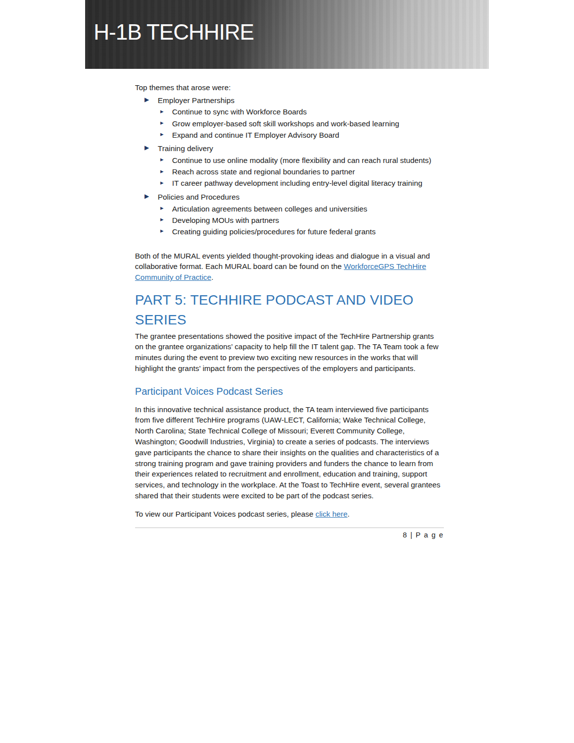H-1B TECHHIRE
Top themes that arose were:
Employer Partnerships
Continue to sync with Workforce Boards
Grow employer-based soft skill workshops and work-based learning
Expand and continue IT Employer Advisory Board
Training delivery
Continue to use online modality (more flexibility and can reach rural students)
Reach across state and regional boundaries to partner
IT career pathway development including entry-level digital literacy training
Policies and Procedures
Articulation agreements between colleges and universities
Developing MOUs with partners
Creating guiding policies/procedures for future federal grants
Both of the MURAL events yielded thought-provoking ideas and dialogue in a visual and collaborative format. Each MURAL board can be found on the WorkforceGPS TechHire Community of Practice.
PART 5: TECHHIRE PODCAST AND VIDEO SERIES
The grantee presentations showed the positive impact of the TechHire Partnership grants on the grantee organizations’ capacity to help fill the IT talent gap. The TA Team took a few minutes during the event to preview two exciting new resources in the works that will highlight the grants’ impact from the perspectives of the employers and participants.
Participant Voices Podcast Series
In this innovative technical assistance product, the TA team interviewed five participants from five different TechHire programs (UAW-LECT, California; Wake Technical College, North Carolina; State Technical College of Missouri; Everett Community College, Washington; Goodwill Industries, Virginia) to create a series of podcasts. The interviews gave participants the chance to share their insights on the qualities and characteristics of a strong training program and gave training providers and funders the chance to learn from their experiences related to recruitment and enrollment, education and training, support services, and technology in the workplace. At the Toast to TechHire event, several grantees shared that their students were excited to be part of the podcast series.
To view our Participant Voices podcast series, please click here.
8 | P a g e